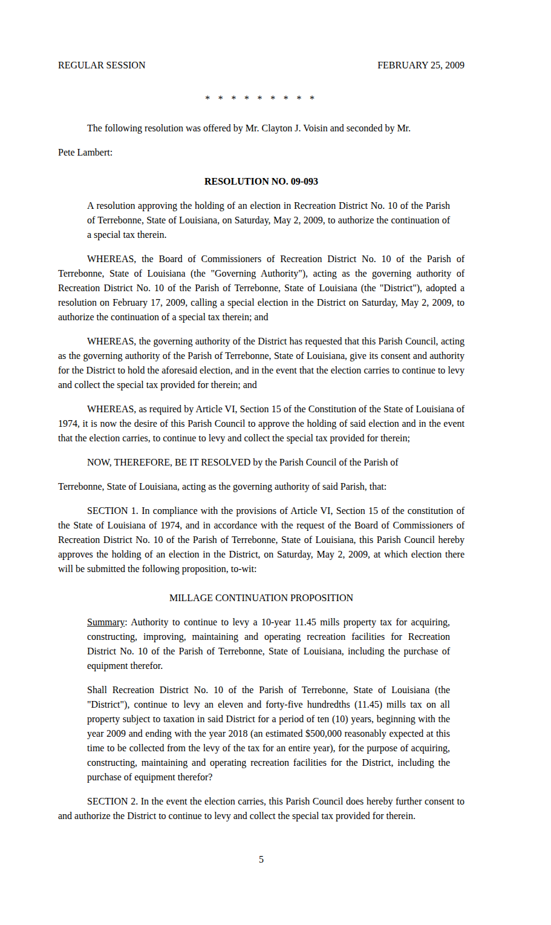Regular Session February 25, 2009
* * * * * * * * *
The following resolution was offered by Mr. Clayton J. Voisin and seconded by Mr.
Pete Lambert:
RESOLUTION NO. 09-093
A resolution approving the holding of an election in Recreation District No. 10 of the Parish of Terrebonne, State of Louisiana, on Saturday, May 2, 2009, to authorize the continuation of a special tax therein.
WHEREAS, the Board of Commissioners of Recreation District No. 10 of the Parish of Terrebonne, State of Louisiana (the "Governing Authority"), acting as the governing authority of Recreation District No. 10 of the Parish of Terrebonne, State of Louisiana (the "District"), adopted a resolution on February 17, 2009, calling a special election in the District on Saturday, May 2, 2009, to authorize the continuation of a special tax therein; and
WHEREAS, the governing authority of the District has requested that this Parish Council, acting as the governing authority of the Parish of Terrebonne, State of Louisiana, give its consent and authority for the District to hold the aforesaid election, and in the event that the election carries to continue to levy and collect the special tax provided for therein; and
WHEREAS, as required by Article VI, Section 15 of the Constitution of the State of Louisiana of 1974, it is now the desire of this Parish Council to approve the holding of said election and in the event that the election carries, to continue to levy and collect the special tax provided for therein;
NOW, THEREFORE, BE IT RESOLVED by the Parish Council of the Parish of
Terrebonne, State of Louisiana, acting as the governing authority of said Parish, that:
SECTION 1. In compliance with the provisions of Article VI, Section 15 of the constitution of the State of Louisiana of 1974, and in accordance with the request of the Board of Commissioners of Recreation District No. 10 of the Parish of Terrebonne, State of Louisiana, this Parish Council hereby approves the holding of an election in the District, on Saturday, May 2, 2009, at which election there will be submitted the following proposition, to-wit:
MILLAGE CONTINUATION PROPOSITION
Summary: Authority to continue to levy a 10-year 11.45 mills property tax for acquiring, constructing, improving, maintaining and operating recreation facilities for Recreation District No. 10 of the Parish of Terrebonne, State of Louisiana, including the purchase of equipment therefor.
Shall Recreation District No. 10 of the Parish of Terrebonne, State of Louisiana (the "District"), continue to levy an eleven and forty-five hundredths (11.45) mills tax on all property subject to taxation in said District for a period of ten (10) years, beginning with the year 2009 and ending with the year 2018 (an estimated $500,000 reasonably expected at this time to be collected from the levy of the tax for an entire year), for the purpose of acquiring, constructing, maintaining and operating recreation facilities for the District, including the purchase of equipment therefor?
SECTION 2. In the event the election carries, this Parish Council does hereby further consent to and authorize the District to continue to levy and collect the special tax provided for therein.
5